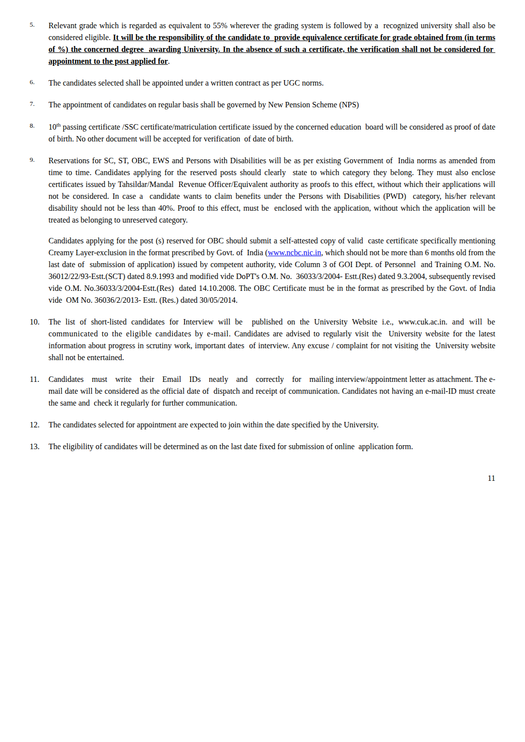Relevant grade which is regarded as equivalent to 55% wherever the grading system is followed by a recognized university shall also be considered eligible. It will be the responsibility of the candidate to provide equivalence certificate for grade obtained from (in terms of %) the concerned degree awarding University. In the absence of such a certificate, the verification shall not be considered for appointment to the post applied for.
The candidates selected shall be appointed under a written contract as per UGC norms.
The appointment of candidates on regular basis shall be governed by New Pension Scheme (NPS)
10th passing certificate /SSC certificate/matriculation certificate issued by the concerned education board will be considered as proof of date of birth. No other document will be accepted for verification of date of birth.
Reservations for SC, ST, OBC, EWS and Persons with Disabilities will be as per existing Government of India norms as amended from time to time. Candidates applying for the reserved posts should clearly state to which category they belong. They must also enclose certificates issued by Tahsildar/Mandal Revenue Officer/Equivalent authority as proofs to this effect, without which their applications will not be considered. In case a candidate wants to claim benefits under the Persons with Disabilities (PWD) category, his/her relevant disability should not be less than 40%. Proof to this effect, must be enclosed with the application, without which the application will be treated as belonging to unreserved category.
Candidates applying for the post (s) reserved for OBC should submit a self-attested copy of valid caste certificate specifically mentioning Creamy Layer-exclusion in the format prescribed by Govt. of India (www.ncbc.nic.in, which should not be more than 6 months old from the last date of submission of application) issued by competent authority, vide Column 3 of GOI Dept. of Personnel and Training O.M. No. 36012/22/93-Estt.(SCT) dated 8.9.1993 and modified vide DoPT's O.M. No. 36033/3/2004- Estt.(Res) dated 9.3.2004, subsequently revised vide O.M. No.36033/3/2004-Estt.(Res) dated 14.10.2008. The OBC Certificate must be in the format as prescribed by the Govt. of India vide OM No. 36036/2/2013- Estt. (Res.) dated 30/05/2014.
The list of short-listed candidates for Interview will be published on the University Website i.e., www.cuk.ac.in. and will be communicated to the eligible candidates by e-mail. Candidates are advised to regularly visit the University website for the latest information about progress in scrutiny work, important dates of interview. Any excuse / complaint for not visiting the University website shall not be entertained.
Candidates must write their Email IDs neatly and correctly for mailing interview/appointment letter as attachment. The e-mail date will be considered as the official date of dispatch and receipt of communication. Candidates not having an e-mail-ID must create the same and check it regularly for further communication.
The candidates selected for appointment are expected to join within the date specified by the University.
The eligibility of candidates will be determined as on the last date fixed for submission of online application form.
11